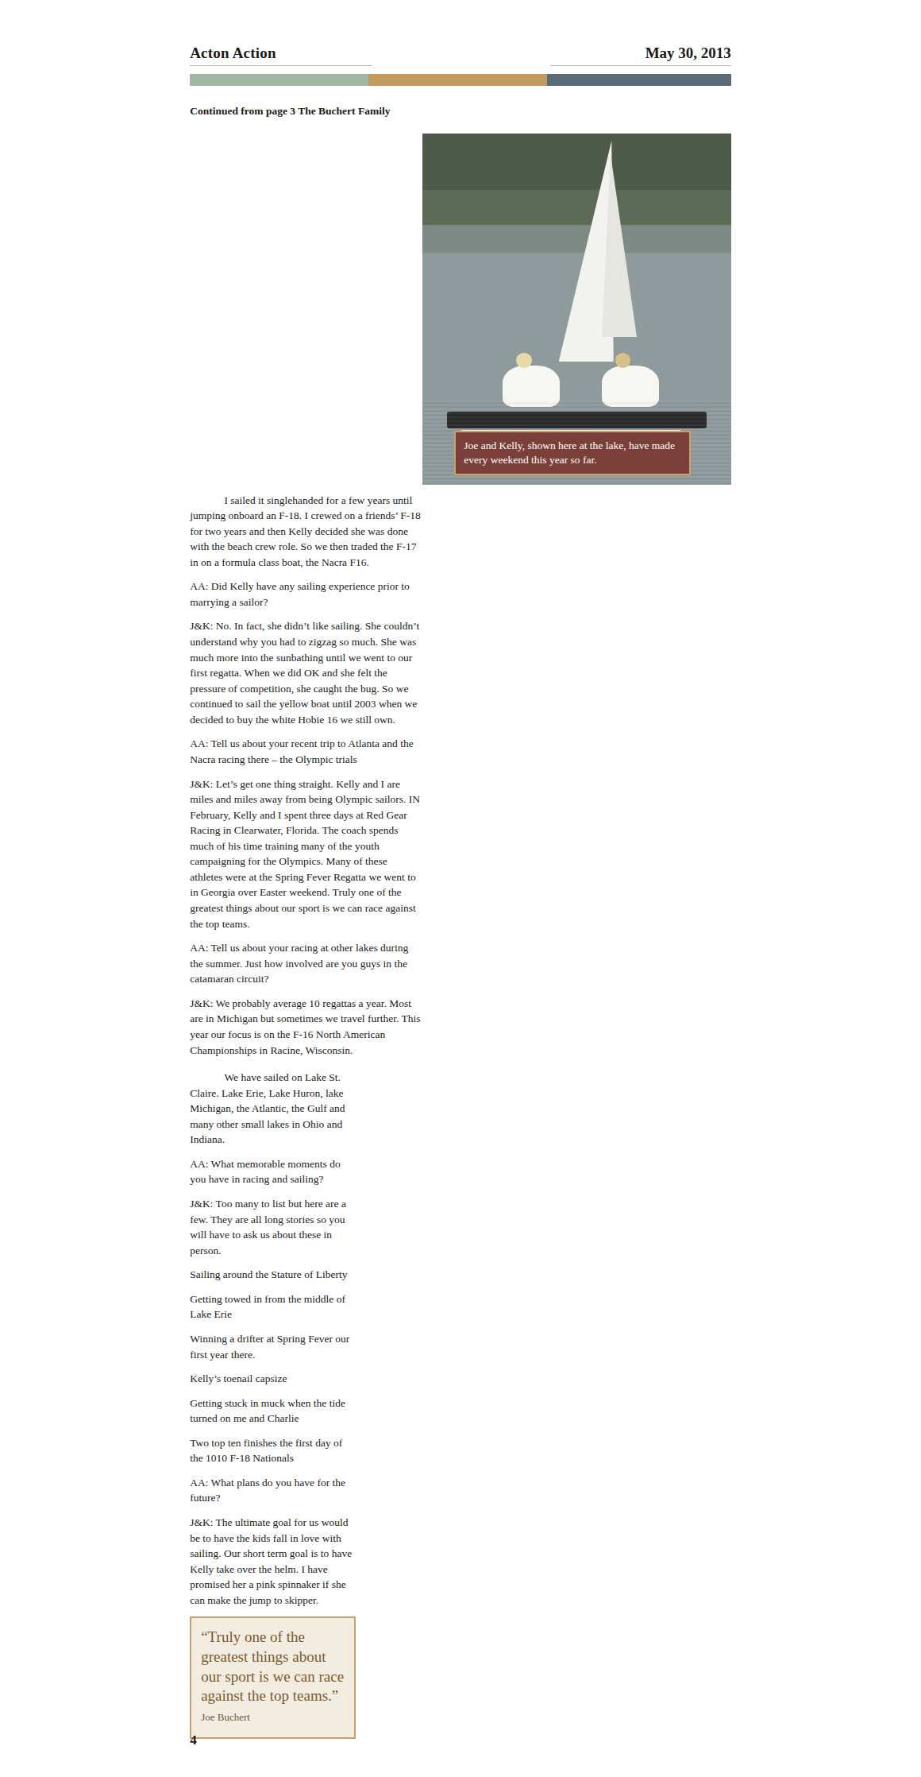Acton Action
May 30, 2013
Continued from page 3 The Buchert Family
Joe and Kelly, shown here at the lake, have made every weekend this year so far.
I sailed it singlehanded for a few years until jumping onboard an F-18. I crewed on a friends’ F-18 for two years and then Kelly decided she was done with the beach crew role. So we then traded the F-17 in on a formula class boat, the Nacra F16.
AA: Did Kelly have any sailing experience prior to marrying a sailor?
J&K: No. In fact, she didn’t like sailing. She couldn’t understand why you had to zigzag so much. She was much more into the sunbathing until we went to our first regatta. When we did OK and she felt the pressure of competition, she caught the bug. So we continued to sail the yellow boat until 2003 when we decided to buy the white Hobie 16 we still own.
AA: Tell us about your recent trip to Atlanta and the Nacra racing there – the Olympic trials
J&K: Let’s get one thing straight. Kelly and I are miles and miles away from being Olympic sailors. IN February, Kelly and I spent three days at Red Gear Racing in Clearwater, Florida. The coach spends much of his time training many of the youth campaigning for the Olympics. Many of these athletes were at the Spring Fever Regatta we went to in Georgia over Easter weekend. Truly one of the greatest things about our sport is we can race against the top teams.
AA: Tell us about your racing at other lakes during the summer. Just how involved are you guys in the catamaran circuit?
J&K: We probably average 10 regattas a year. Most are in Michigan but sometimes we travel further. This year our focus is on the F-16 North American Championships in Racine, Wisconsin.
We have sailed on Lake St. Claire. Lake Erie, Lake Huron, lake Michigan, the Atlantic, the Gulf and many other small lakes in Ohio and Indiana.
AA: What memorable moments do you have in racing and sailing?
J&K: Too many to list but here are a few. They are all long stories so you will have to ask us about these in person.
Sailing around the Stature of Liberty
Getting towed in from the middle of Lake Erie
Winning a drifter at Spring Fever our first year there.
Kelly’s toenail capsize
Getting stuck in muck when the tide turned on me and Charlie
Two top ten finishes the first day of the 1010 F-18 Nationals
AA: What plans do you have for the future?
J&K: The ultimate goal for us would be to have the kids fall in love with sailing. Our short term goal is to have Kelly take over the helm. I have promised her a pink spinnaker if she can make the jump to skipper.
“Truly one of the greatest things about our sport is we can race against the top teams.” Joe Buchert
4